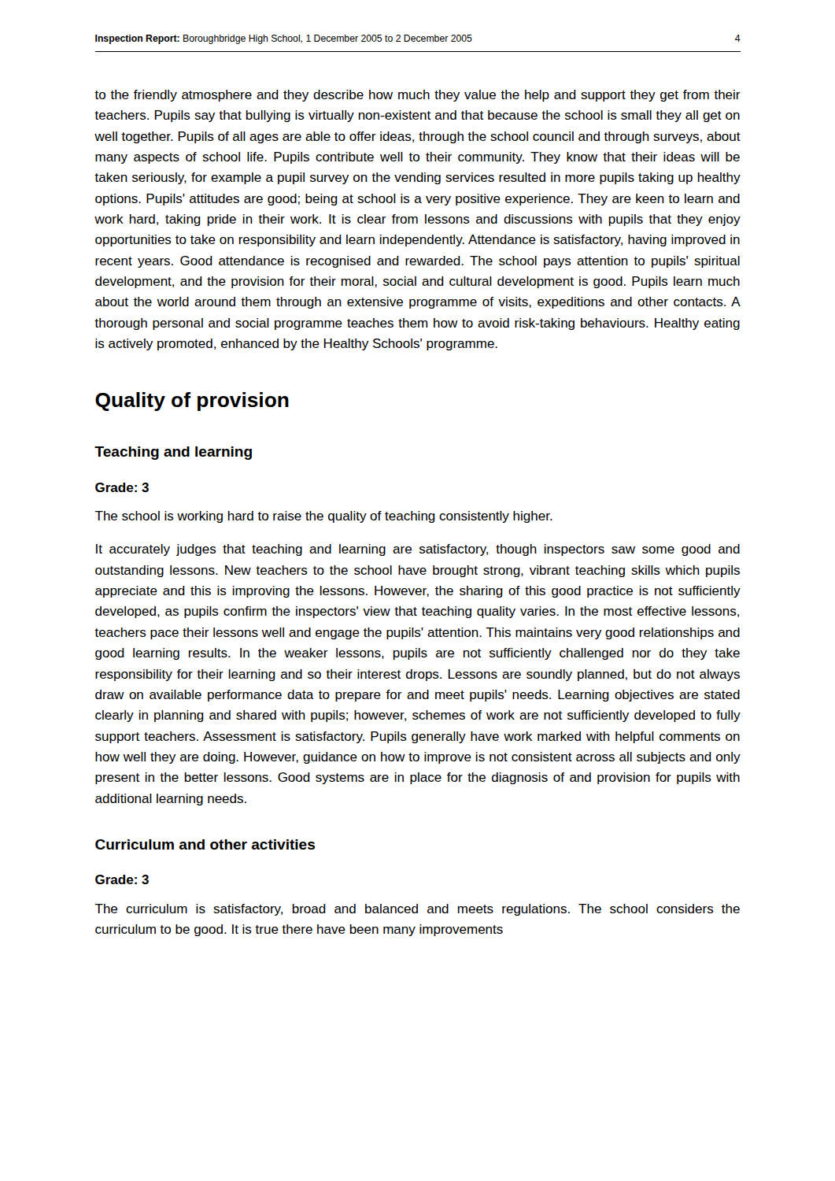Inspection Report: Boroughbridge High School, 1 December 2005 to 2 December 2005
4
to the friendly atmosphere and they describe how much they value the help and support they get from their teachers. Pupils say that bullying is virtually non-existent and that because the school is small they all get on well together. Pupils of all ages are able to offer ideas, through the school council and through surveys, about many aspects of school life. Pupils contribute well to their community. They know that their ideas will be taken seriously, for example a pupil survey on the vending services resulted in more pupils taking up healthy options. Pupils' attitudes are good; being at school is a very positive experience. They are keen to learn and work hard, taking pride in their work. It is clear from lessons and discussions with pupils that they enjoy opportunities to take on responsibility and learn independently. Attendance is satisfactory, having improved in recent years. Good attendance is recognised and rewarded. The school pays attention to pupils' spiritual development, and the provision for their moral, social and cultural development is good. Pupils learn much about the world around them through an extensive programme of visits, expeditions and other contacts. A thorough personal and social programme teaches them how to avoid risk-taking behaviours. Healthy eating is actively promoted, enhanced by the Healthy Schools' programme.
Quality of provision
Teaching and learning
Grade: 3
The school is working hard to raise the quality of teaching consistently higher.
It accurately judges that teaching and learning are satisfactory, though inspectors saw some good and outstanding lessons. New teachers to the school have brought strong, vibrant teaching skills which pupils appreciate and this is improving the lessons. However, the sharing of this good practice is not sufficiently developed, as pupils confirm the inspectors' view that teaching quality varies. In the most effective lessons, teachers pace their lessons well and engage the pupils' attention. This maintains very good relationships and good learning results. In the weaker lessons, pupils are not sufficiently challenged nor do they take responsibility for their learning and so their interest drops. Lessons are soundly planned, but do not always draw on available performance data to prepare for and meet pupils' needs. Learning objectives are stated clearly in planning and shared with pupils; however, schemes of work are not sufficiently developed to fully support teachers. Assessment is satisfactory. Pupils generally have work marked with helpful comments on how well they are doing. However, guidance on how to improve is not consistent across all subjects and only present in the better lessons. Good systems are in place for the diagnosis of and provision for pupils with additional learning needs.
Curriculum and other activities
Grade: 3
The curriculum is satisfactory, broad and balanced and meets regulations. The school considers the curriculum to be good. It is true there have been many improvements